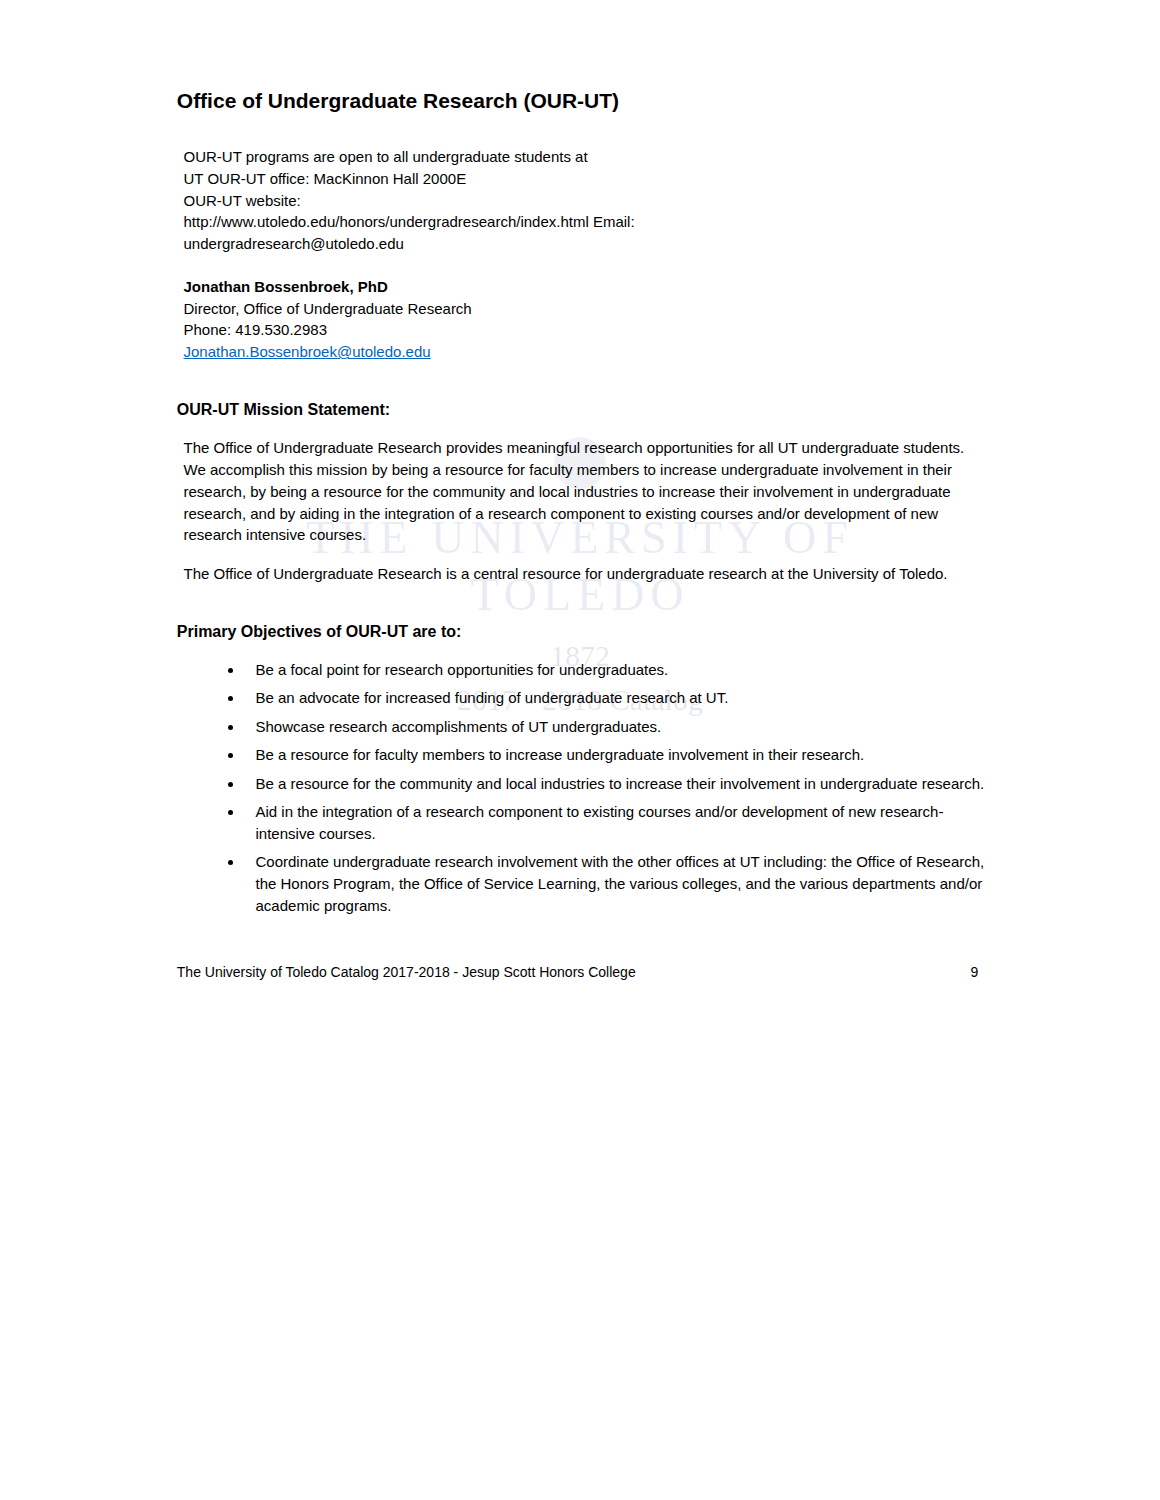●
THE UNIVERSITY OF
TOLEDO
1872
2017 - 2018 Catalog
Office of Undergraduate Research (OUR-UT)
OUR-UT programs are open to all undergraduate students at
UT OUR-UT office: MacKinnon Hall 2000E
OUR-UT website:
http://www.utoledo.edu/honors/undergradresearch/index.html Email:
undergradresearch@utoledo.edu
Jonathan Bossenbroek, PhD
Director, Office of Undergraduate Research
Phone: 419.530.2983
Jonathan.Bossenbroek@utoledo.edu
OUR-UT Mission Statement:
The Office of Undergraduate Research provides meaningful research opportunities for all UT undergraduate students. We accomplish this mission by being a resource for faculty members to increase undergraduate involvement in their research, by being a resource for the community and local industries to increase their involvement in undergraduate research, and by aiding in the integration of a research component to existing courses and/or development of new research intensive courses.
The Office of Undergraduate Research is a central resource for undergraduate research at the University of Toledo.
Primary Objectives of OUR-UT are to:
Be a focal point for research opportunities for undergraduates.
Be an advocate for increased funding of undergraduate research at UT.
Showcase research accomplishments of UT undergraduates.
Be a resource for faculty members to increase undergraduate involvement in their research.
Be a resource for the community and local industries to increase their involvement in undergraduate research.
Aid in the integration of a research component to existing courses and/or development of new research-intensive courses.
Coordinate undergraduate research involvement with the other offices at UT including: the Office of Research, the Honors Program, the Office of Service Learning, the various colleges, and the various departments and/or academic programs.
The University of Toledo Catalog 2017-2018 - Jesup Scott Honors College 9